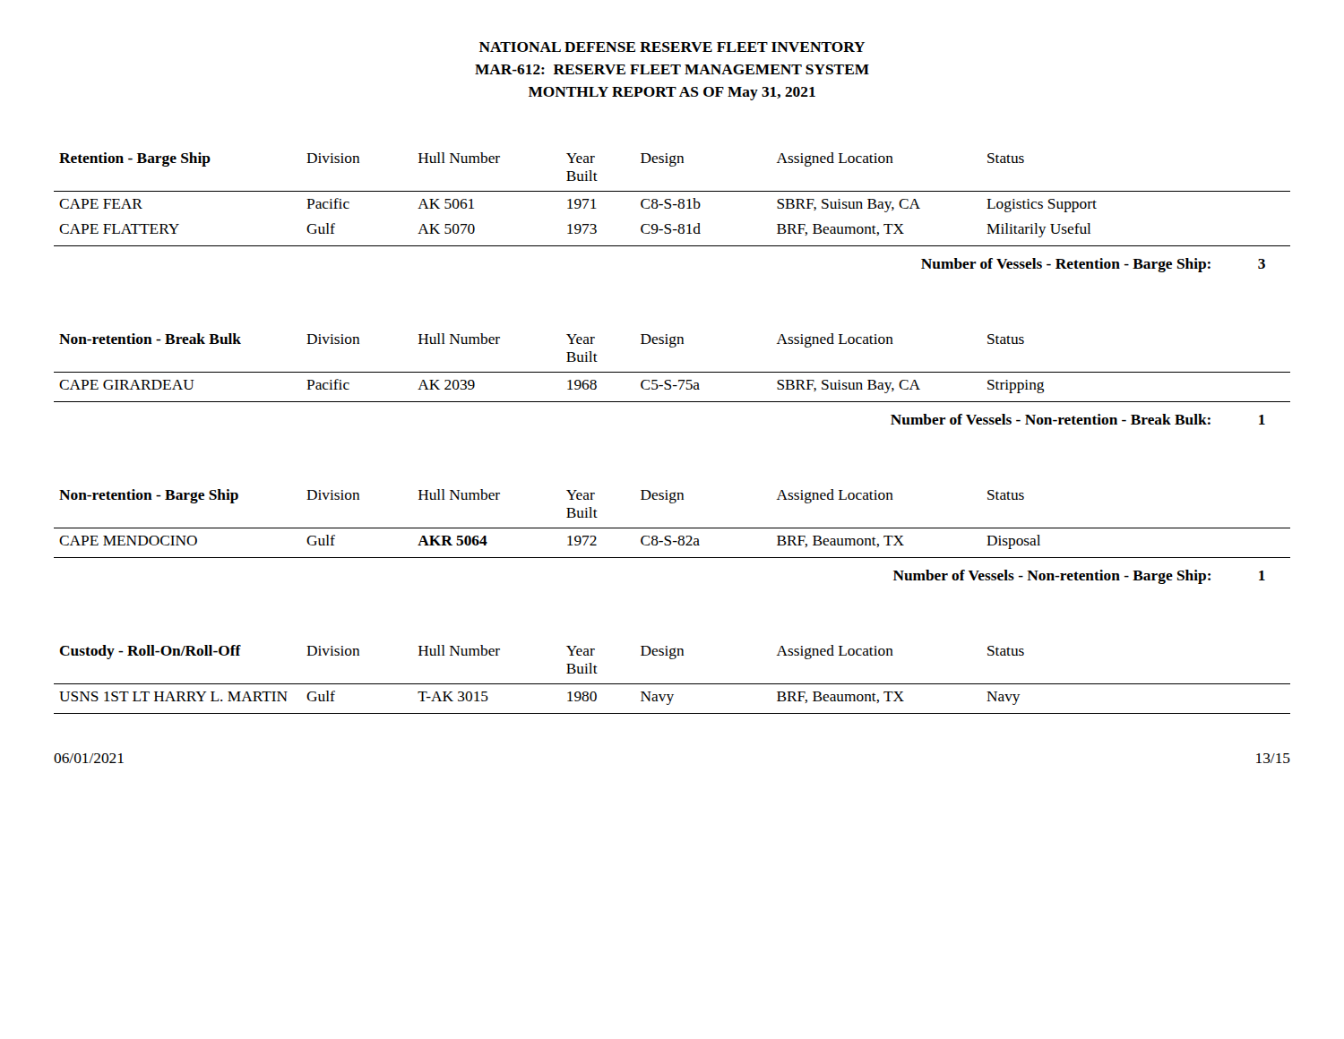NATIONAL DEFENSE RESERVE FLEET INVENTORY
MAR-612: RESERVE FLEET MANAGEMENT SYSTEM
MONTHLY REPORT AS OF May 31, 2021
| Retention - Barge Ship | Division | Hull Number | Year Built | Design | Assigned Location | Status |
| --- | --- | --- | --- | --- | --- | --- |
| CAPE FEAR | Pacific | AK 5061 | 1971 | C8-S-81b | SBRF, Suisun Bay, CA | Logistics Support |
| CAPE FLATTERY | Gulf | AK 5070 | 1973 | C9-S-81d | BRF, Beaumont, TX | Militarily Useful |
Number of Vessels - Retention - Barge Ship:3
| Non-retention - Break Bulk | Division | Hull Number | Year Built | Design | Assigned Location | Status |
| --- | --- | --- | --- | --- | --- | --- |
| CAPE GIRARDEAU | Pacific | AK 2039 | 1968 | C5-S-75a | SBRF, Suisun Bay, CA | Stripping |
Number of Vessels - Non-retention - Break Bulk:1
| Non-retention - Barge Ship | Division | Hull Number | Year Built | Design | Assigned Location | Status |
| --- | --- | --- | --- | --- | --- | --- |
| CAPE MENDOCINO | Gulf | AKR 5064 | 1972 | C8-S-82a | BRF, Beaumont, TX | Disposal |
Number of Vessels - Non-retention - Barge Ship:1
| Custody - Roll-On/Roll-Off | Division | Hull Number | Year Built | Design | Assigned Location | Status |
| --- | --- | --- | --- | --- | --- | --- |
| USNS 1ST LT HARRY L. MARTIN | Gulf | T-AK 3015 | 1980 | Navy | BRF, Beaumont, TX | Navy |
06/01/2021 13/15